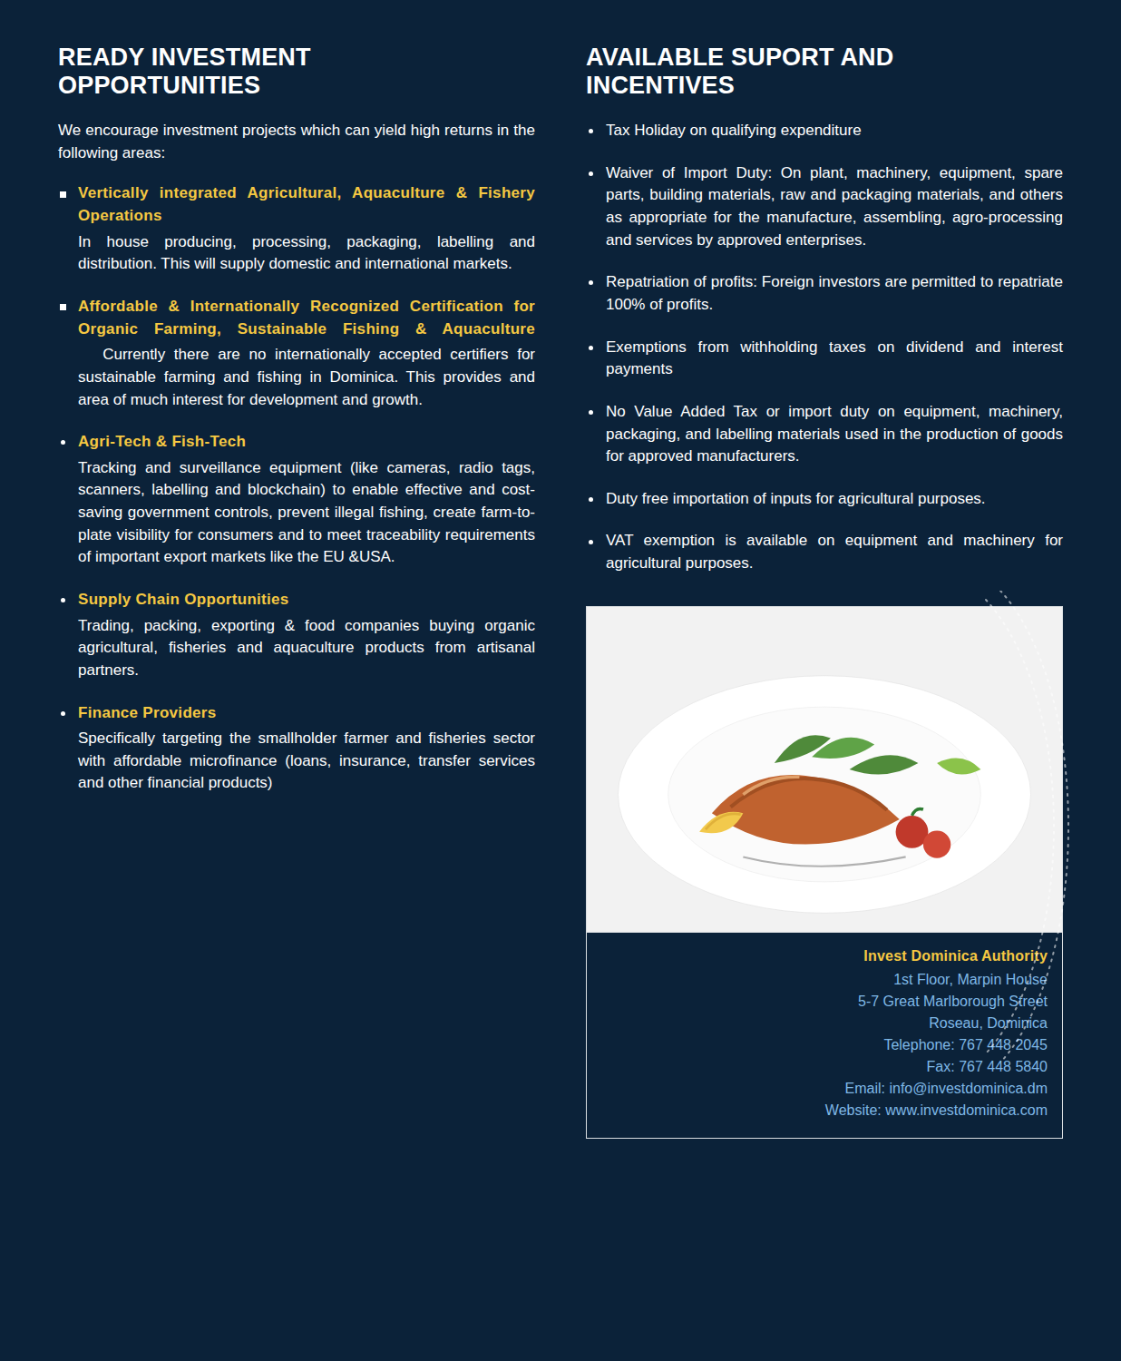Ready Investment
Opportunities
We encourage investment projects which can yield high returns in the following areas:
Vertically integrated Agricultural, Aquaculture & Fishery Operations In house producing, processing, packaging, labelling and distribution. This will supply domestic and international markets.
Affordable & Internationally Recognized Certification for Organic Farming, Sustainable Fishing & Aquaculture Currently there are no internationally accepted certifiers for sustainable farming and fishing in Dominica. This provides and area of much interest for development and growth.
Agri-Tech & Fish-Tech Tracking and surveillance equipment (like cameras, radio tags, scanners, labelling and blockchain) to enable effective and cost-saving government controls, prevent illegal fishing, create farm-to-plate visibility for consumers and to meet traceability requirements of important export markets like the EU &USA.
Supply Chain Opportunities Trading, packing, exporting & food companies buying organic agricultural, fisheries and aquaculture products from artisanal partners.
Finance Providers Specifically targeting the smallholder farmer and fisheries sector with affordable microfinance (loans, insurance, transfer services and other financial products)
Available Suport and
Incentives
Tax Holiday on qualifying expenditure
Waiver of Import Duty: On plant, machinery, equipment, spare parts, building materials, raw and packaging materials, and others as appropriate for the manufacture, assembling, agro-processing and services by approved enterprises.
Repatriation of profits: Foreign investors are permitted to repatriate 100% of profits.
Exemptions from withholding taxes on dividend and interest payments
No Value Added Tax or import duty on equipment, machinery, packaging, and labelling materials used in the production of goods for approved manufacturers.
Duty free importation of inputs for agricultural purposes.
VAT exemption is available on equipment and machinery for agricultural purposes.
Invest Dominica Authority 1st Floor, Marpin House 5-7 Great Marlborough Street Roseau, Dominica Telephone: 767 448 2045 Fax: 767 448 5840 Email: info@investdominica.dm Website: www.investdominica.com